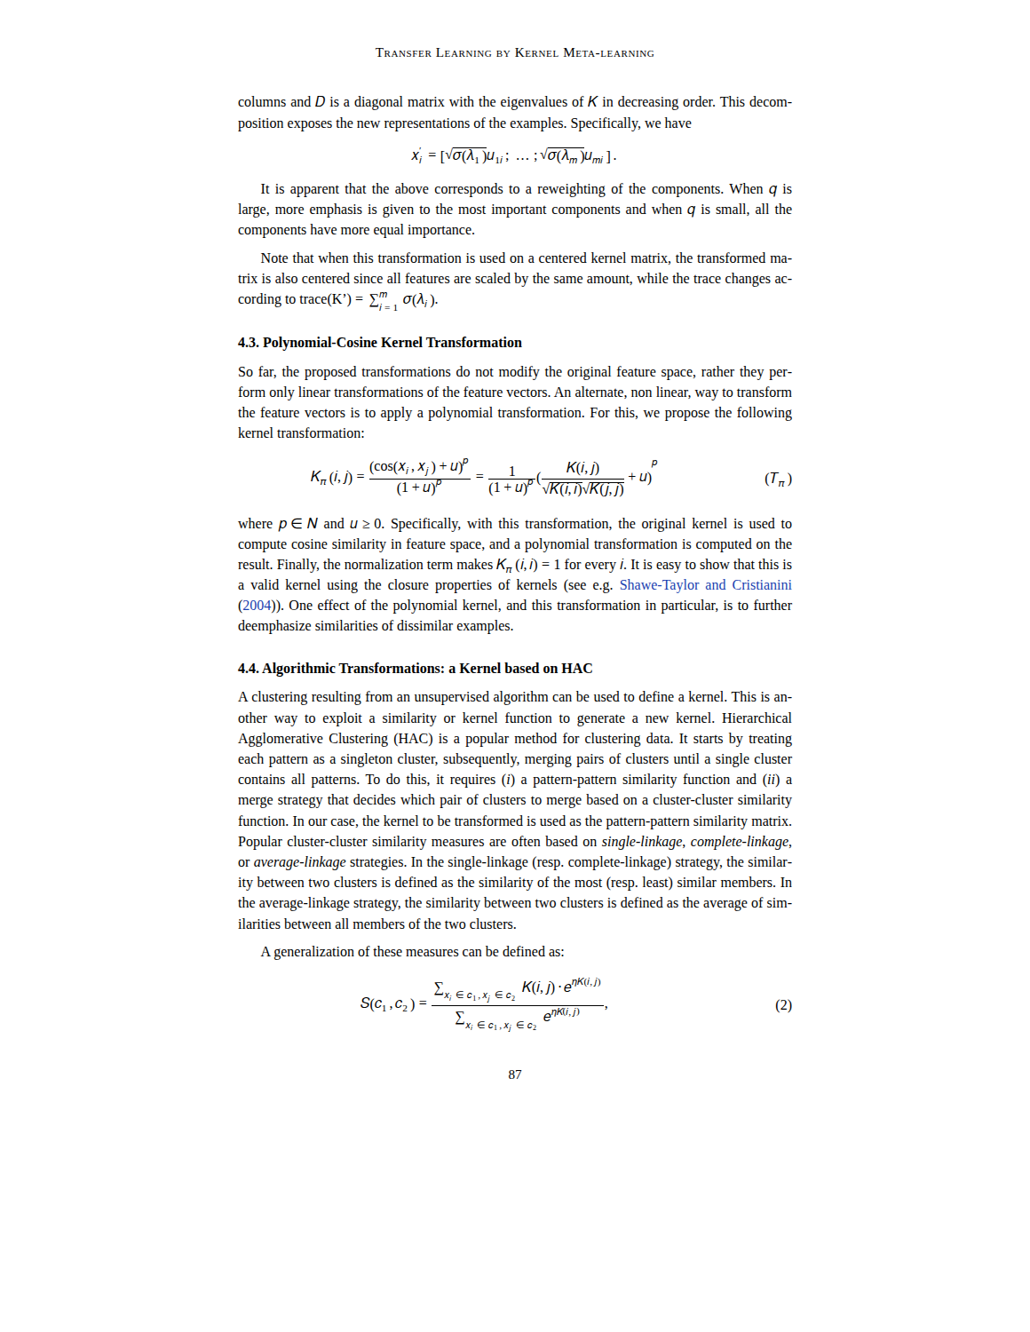Transfer Learning by Kernel Meta-learning
columns and D is a diagonal matrix with the eigenvalues of K in decreasing order. This decomposition exposes the new representations of the examples. Specifically, we have
xi′ = [ σ(λ1) u1i ;…; σ(λm) umi ].
It is apparent that the above corresponds to a reweighting of the components. When q is large, more emphasis is given to the most important components and when q is small, all the components have more equal importance.
Note that when this transformation is used on a centered kernel matrix, the transformed matrix is also centered since all features are scaled by the same amount, while the trace changes according to trace(K’) = ∑i=1mσ(λi).
4.3. Polynomial-Cosine Kernel Transformation
So far, the proposed transformations do not modify the original feature space, rather they perform only linear transformations of the feature vectors. An alternate, non linear, way to transform the feature vectors is to apply a polynomial transformation. For this, we propose the following kernel transformation:
Kπ(i,j) = (cos(xi,xj)+u)p (1+u)p = 1 (1+u)p ( K(i,j) K(i,i)K(j,j) +u ) p
(Tπ)
where p∈N and u≥0. Specifically, with this transformation, the original kernel is used to compute cosine similarity in feature space, and a polynomial transformation is computed on the result. Finally, the normalization term makes Kπ(i,i)=1 for every i. It is easy to show that this is a valid kernel using the closure properties of kernels (see e.g. Shawe-Taylor and Cristianini (2004)). One effect of the polynomial kernel, and this transformation in particular, is to further deemphasize similarities of dissimilar examples.
4.4. Algorithmic Transformations: a Kernel based on HAC
A clustering resulting from an unsupervised algorithm can be used to define a kernel. This is another way to exploit a similarity or kernel function to generate a new kernel. Hierarchical Agglomerative Clustering (HAC) is a popular method for clustering data. It starts by treating each pattern as a singleton cluster, subsequently, merging pairs of clusters until a single cluster contains all patterns. To do this, it requires (i) a pattern-pattern similarity function and (ii) a merge strategy that decides which pair of clusters to merge based on a cluster-cluster similarity function. In our case, the kernel to be transformed is used as the pattern-pattern similarity matrix. Popular cluster-cluster similarity measures are often based on single-linkage, complete-linkage, or average-linkage strategies. In the single-linkage (resp. complete-linkage) strategy, the similarity between two clusters is defined as the similarity of the most (resp. least) similar members. In the average-linkage strategy, the similarity between two clusters is defined as the average of similarities between all members of the two clusters.
A generalization of these measures can be defined as:
S(c1,c2) = ∑ xi∈c1,xj∈c2 K(i,j) ⋅ eηK(i,j) ∑ xi∈c1,xj∈c2 eηK(i,j) ,
(2)
87